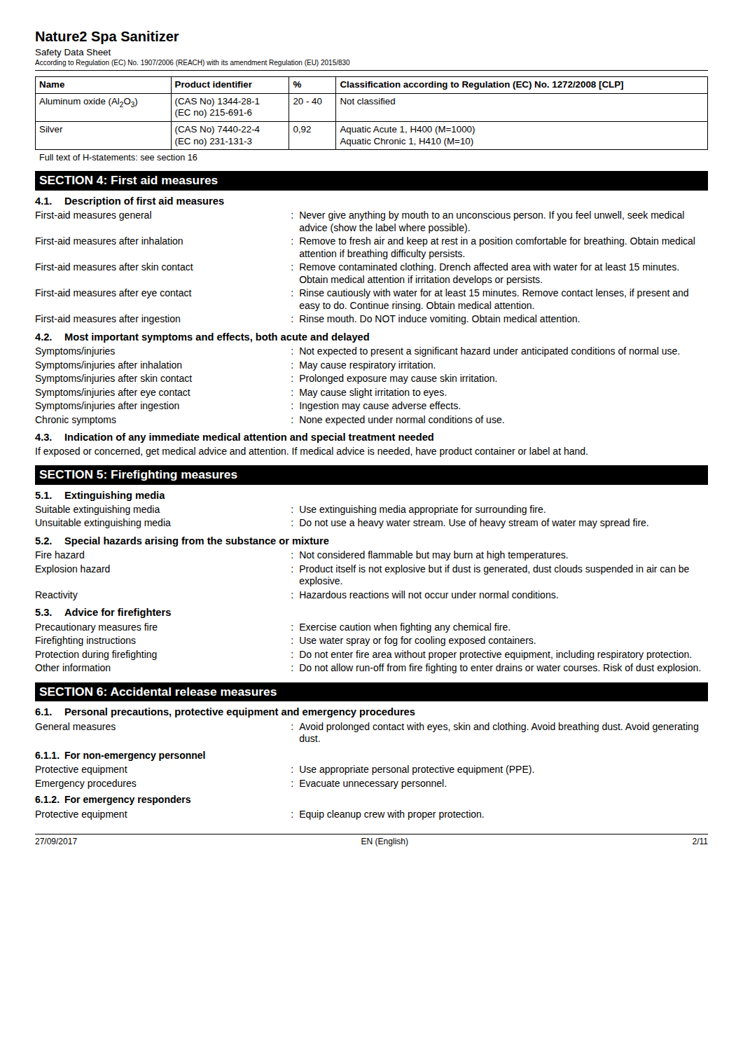Nature2 Spa Sanitizer
Safety Data Sheet
According to Regulation (EC) No. 1907/2006 (REACH) with its amendment Regulation (EU) 2015/830
| Name | Product identifier | % | Classification according to Regulation (EC) No. 1272/2008 [CLP] |
| --- | --- | --- | --- |
| Aluminum oxide (Al 2 O 3 ) | (CAS No) 1344-28-1 (EC no) 215-691-6 | 20 - 40 | Not classified |
| Silver | (CAS No) 7440-22-4 (EC no) 231-131-3 | 0,92 | Aquatic Acute 1, H400 (M=1000) Aquatic Chronic 1, H410 (M=10) |
Full text of H-statements: see section 16
SECTION 4: First aid measures
4.1. Description of first aid measures
| First-aid measures general | : | Never give anything by mouth to an unconscious person. If you feel unwell, seek medical advice (show the label where possible). |
| First-aid measures after inhalation | : | Remove to fresh air and keep at rest in a position comfortable for breathing. Obtain medical attention if breathing difficulty persists. |
| First-aid measures after skin contact | : | Remove contaminated clothing. Drench affected area with water for at least 15 minutes. Obtain medical attention if irritation develops or persists. |
| First-aid measures after eye contact | : | Rinse cautiously with water for at least 15 minutes. Remove contact lenses, if present and easy to do. Continue rinsing. Obtain medical attention. |
| First-aid measures after ingestion | : | Rinse mouth. Do NOT induce vomiting. Obtain medical attention. |
4.2. Most important symptoms and effects, both acute and delayed
| Symptoms/injuries | : | Not expected to present a significant hazard under anticipated conditions of normal use. |
| Symptoms/injuries after inhalation | : | May cause respiratory irritation. |
| Symptoms/injuries after skin contact | : | Prolonged exposure may cause skin irritation. |
| Symptoms/injuries after eye contact | : | May cause slight irritation to eyes. |
| Symptoms/injuries after ingestion | : | Ingestion may cause adverse effects. |
| Chronic symptoms | : | None expected under normal conditions of use. |
4.3. Indication of any immediate medical attention and special treatment needed
If exposed or concerned, get medical advice and attention. If medical advice is needed, have product container or label at hand.
SECTION 5: Firefighting measures
5.1. Extinguishing media
| Suitable extinguishing media | : | Use extinguishing media appropriate for surrounding fire. |
| Unsuitable extinguishing media | : | Do not use a heavy water stream. Use of heavy stream of water may spread fire. |
5.2. Special hazards arising from the substance or mixture
| Fire hazard | : | Not considered flammable but may burn at high temperatures. |
| Explosion hazard | : | Product itself is not explosive but if dust is generated, dust clouds suspended in air can be explosive. |
| Reactivity | : | Hazardous reactions will not occur under normal conditions. |
5.3. Advice for firefighters
| Precautionary measures fire | : | Exercise caution when fighting any chemical fire. |
| Firefighting instructions | : | Use water spray or fog for cooling exposed containers. |
| Protection during firefighting | : | Do not enter fire area without proper protective equipment, including respiratory protection. |
| Other information | : | Do not allow run-off from fire fighting to enter drains or water courses. Risk of dust explosion. |
SECTION 6: Accidental release measures
6.1. Personal precautions, protective equipment and emergency procedures
| General measures | : | Avoid prolonged contact with eyes, skin and clothing. Avoid breathing dust. Avoid generating dust. |
6.1.1. For non-emergency personnel
| Protective equipment | : | Use appropriate personal protective equipment (PPE). |
| Emergency procedures | : | Evacuate unnecessary personnel. |
6.1.2. For emergency responders
| Protective equipment | : | Equip cleanup crew with proper protection. |
27/09/2017 EN (English) 2/11